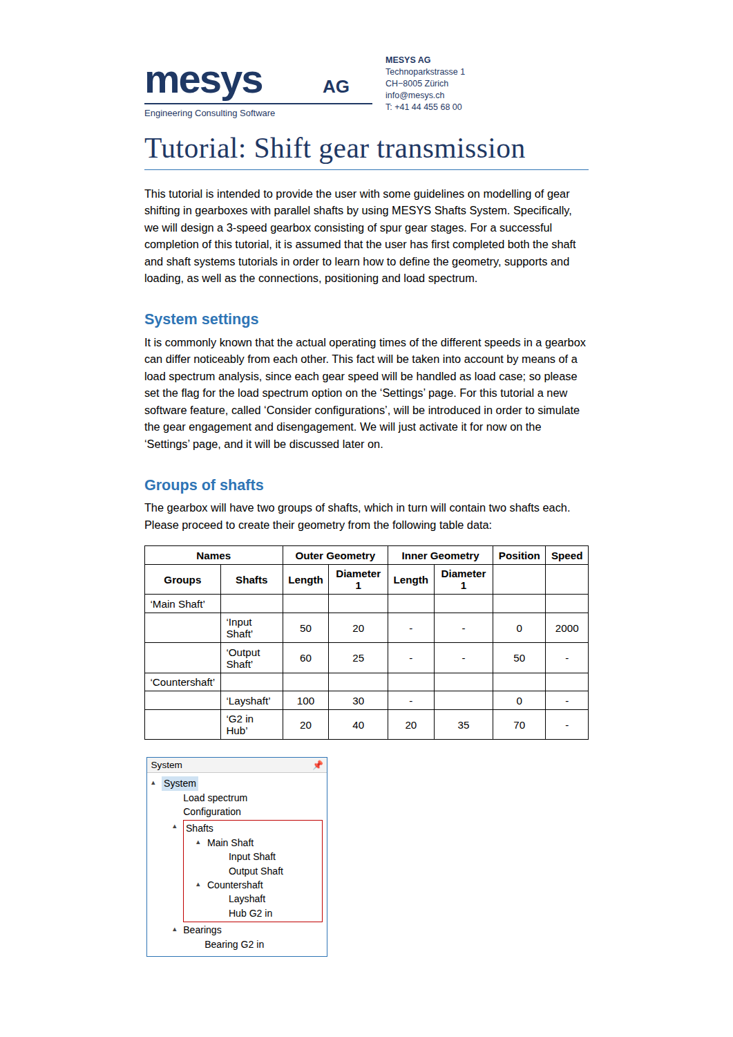mesys AG Engineering Consulting Software
MESYS AG
Technoparkstrasse 1
CH−8005 Zürich
info@mesys.ch
T: +41 44 455 68 00
Tutorial: Shift gear transmission
This tutorial is intended to provide the user with some guidelines on modelling of gear shifting in gearboxes with parallel shafts by using MESYS Shafts System. Specifically, we will design a 3-speed gearbox consisting of spur gear stages. For a successful completion of this tutorial, it is assumed that the user has first completed both the shaft and shaft systems tutorials in order to learn how to define the geometry, supports and loading, as well as the connections, positioning and load spectrum.
System settings
It is commonly known that the actual operating times of the different speeds in a gearbox can differ noticeably from each other. This fact will be taken into account by means of a load spectrum analysis, since each gear speed will be handled as load case; so please set the flag for the load spectrum option on the ‘Settings’ page. For this tutorial a new software feature, called ‘Consider configurations’, will be introduced in order to simulate the gear engagement and disengagement. We will just activate it for now on the ‘Settings’ page, and it will be discussed later on.
Groups of shafts
The gearbox will have two groups of shafts, which in turn will contain two shafts each. Please proceed to create their geometry from the following table data:
| Names | Outer Geometry | Inner Geometry | Position | Speed |
| --- | --- | --- | --- | --- |
| Groups | Shafts | Length | Diameter 1 | Length | Diameter 1 | | |
| ‘Main Shaft’ | | | | | | | |
| | ‘Input Shaft’ | 50 | 20 | - | - | 0 | 2000 |
| | ‘Output Shaft’ | 60 | 25 | - | - | 50 | - |
| ‘Countershaft’ | | | | | | | |
| | ‘Layshaft’ | 100 | 30 | - | | 0 | - |
| | ‘G2 in Hub’ | 20 | 40 | 20 | 35 | 70 | - |
System 📌
System
Load spectrum
Configuration
Shafts
Main Shaft
Input Shaft
Output Shaft
Countershaft
Layshaft
Hub G2 in
Bearings
Bearing G2 in